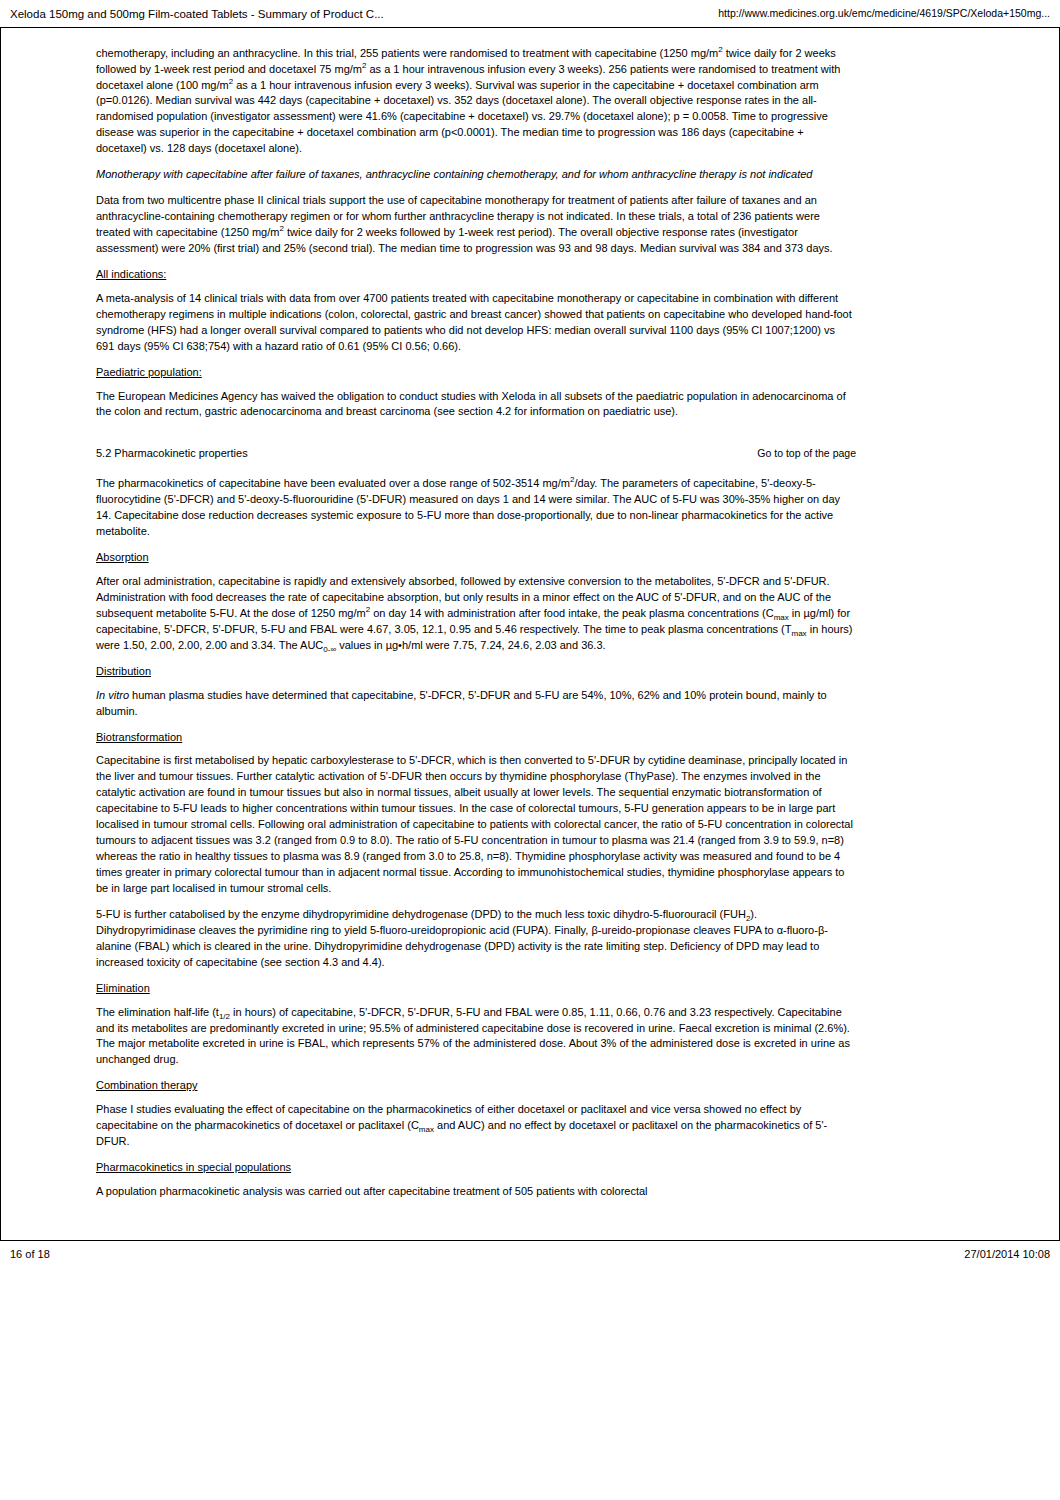Xeloda 150mg and 500mg Film-coated Tablets - Summary of Product C... http://www.medicines.org.uk/emc/medicine/4619/SPC/Xeloda+150mg...
chemotherapy, including an anthracycline. In this trial, 255 patients were randomised to treatment with capecitabine (1250 mg/m2 twice daily for 2 weeks followed by 1-week rest period and docetaxel 75 mg/m2 as a 1 hour intravenous infusion every 3 weeks). 256 patients were randomised to treatment with docetaxel alone (100 mg/m2 as a 1 hour intravenous infusion every 3 weeks). Survival was superior in the capecitabine + docetaxel combination arm (p=0.0126). Median survival was 442 days (capecitabine + docetaxel) vs. 352 days (docetaxel alone). The overall objective response rates in the all-randomised population (investigator assessment) were 41.6% (capecitabine + docetaxel) vs. 29.7% (docetaxel alone); p = 0.0058. Time to progressive disease was superior in the capecitabine + docetaxel combination arm (p<0.0001). The median time to progression was 186 days (capecitabine + docetaxel) vs. 128 days (docetaxel alone).
Monotherapy with capecitabine after failure of taxanes, anthracycline containing chemotherapy, and for whom anthracycline therapy is not indicated
Data from two multicentre phase II clinical trials support the use of capecitabine monotherapy for treatment of patients after failure of taxanes and an anthracycline-containing chemotherapy regimen or for whom further anthracycline therapy is not indicated. In these trials, a total of 236 patients were treated with capecitabine (1250 mg/m2 twice daily for 2 weeks followed by 1-week rest period). The overall objective response rates (investigator assessment) were 20% (first trial) and 25% (second trial). The median time to progression was 93 and 98 days. Median survival was 384 and 373 days.
All indications:
A meta-analysis of 14 clinical trials with data from over 4700 patients treated with capecitabine monotherapy or capecitabine in combination with different chemotherapy regimens in multiple indications (colon, colorectal, gastric and breast cancer) showed that patients on capecitabine who developed hand-foot syndrome (HFS) had a longer overall survival compared to patients who did not develop HFS: median overall survival 1100 days (95% CI 1007;1200) vs 691 days (95% CI 638;754) with a hazard ratio of 0.61 (95% CI 0.56; 0.66).
Paediatric population:
The European Medicines Agency has waived the obligation to conduct studies with Xeloda in all subsets of the paediatric population in adenocarcinoma of the colon and rectum, gastric adenocarcinoma and breast carcinoma (see section 4.2 for information on paediatric use).
5.2 Pharmacokinetic properties Go to top of the page
The pharmacokinetics of capecitabine have been evaluated over a dose range of 502-3514 mg/m2/day. The parameters of capecitabine, 5'-deoxy-5-fluorocytidine (5'-DFCR) and 5'-deoxy-5-fluorouridine (5'-DFUR) measured on days 1 and 14 were similar. The AUC of 5-FU was 30%-35% higher on day 14. Capecitabine dose reduction decreases systemic exposure to 5-FU more than dose-proportionally, due to non-linear pharmacokinetics for the active metabolite.
Absorption
After oral administration, capecitabine is rapidly and extensively absorbed, followed by extensive conversion to the metabolites, 5'-DFCR and 5'-DFUR. Administration with food decreases the rate of capecitabine absorption, but only results in a minor effect on the AUC of 5'-DFUR, and on the AUC of the subsequent metabolite 5-FU. At the dose of 1250 mg/m2 on day 14 with administration after food intake, the peak plasma concentrations (Cmax in µg/ml) for capecitabine, 5'-DFCR, 5'-DFUR, 5-FU and FBAL were 4.67, 3.05, 12.1, 0.95 and 5.46 respectively. The time to peak plasma concentrations (Tmax in hours) were 1.50, 2.00, 2.00, 2.00 and 3.34. The AUC0-∞ values in µg•h/ml were 7.75, 7.24, 24.6, 2.03 and 36.3.
Distribution
In vitro human plasma studies have determined that capecitabine, 5'-DFCR, 5'-DFUR and 5-FU are 54%, 10%, 62% and 10% protein bound, mainly to albumin.
Biotransformation
Capecitabine is first metabolised by hepatic carboxylesterase to 5'-DFCR, which is then converted to 5'-DFUR by cytidine deaminase, principally located in the liver and tumour tissues. Further catalytic activation of 5'-DFUR then occurs by thymidine phosphorylase (ThyPase). The enzymes involved in the catalytic activation are found in tumour tissues but also in normal tissues, albeit usually at lower levels. The sequential enzymatic biotransformation of capecitabine to 5-FU leads to higher concentrations within tumour tissues. In the case of colorectal tumours, 5-FU generation appears to be in large part localised in tumour stromal cells. Following oral administration of capecitabine to patients with colorectal cancer, the ratio of 5-FU concentration in colorectal tumours to adjacent tissues was 3.2 (ranged from 0.9 to 8.0). The ratio of 5-FU concentration in tumour to plasma was 21.4 (ranged from 3.9 to 59.9, n=8) whereas the ratio in healthy tissues to plasma was 8.9 (ranged from 3.0 to 25.8, n=8). Thymidine phosphorylase activity was measured and found to be 4 times greater in primary colorectal tumour than in adjacent normal tissue. According to immunohistochemical studies, thymidine phosphorylase appears to be in large part localised in tumour stromal cells.
5-FU is further catabolised by the enzyme dihydropyrimidine dehydrogenase (DPD) to the much less toxic dihydro-5-fluorouracil (FUH2). Dihydropyrimidinase cleaves the pyrimidine ring to yield 5-fluoro-ureidopropionic acid (FUPA). Finally, β-ureido-propionase cleaves FUPA to α-fluoro-β-alanine (FBAL) which is cleared in the urine. Dihydropyrimidine dehydrogenase (DPD) activity is the rate limiting step. Deficiency of DPD may lead to increased toxicity of capecitabine (see section 4.3 and 4.4).
Elimination
The elimination half-life (t1/2 in hours) of capecitabine, 5'-DFCR, 5'-DFUR, 5-FU and FBAL were 0.85, 1.11, 0.66, 0.76 and 3.23 respectively. Capecitabine and its metabolites are predominantly excreted in urine; 95.5% of administered capecitabine dose is recovered in urine. Faecal excretion is minimal (2.6%). The major metabolite excreted in urine is FBAL, which represents 57% of the administered dose. About 3% of the administered dose is excreted in urine as unchanged drug.
Combination therapy
Phase I studies evaluating the effect of capecitabine on the pharmacokinetics of either docetaxel or paclitaxel and vice versa showed no effect by capecitabine on the pharmacokinetics of docetaxel or paclitaxel (Cmax and AUC) and no effect by docetaxel or paclitaxel on the pharmacokinetics of 5'-DFUR.
Pharmacokinetics in special populations
A population pharmacokinetic analysis was carried out after capecitabine treatment of 505 patients with colorectal
16 of 18 27/01/2014 10:08